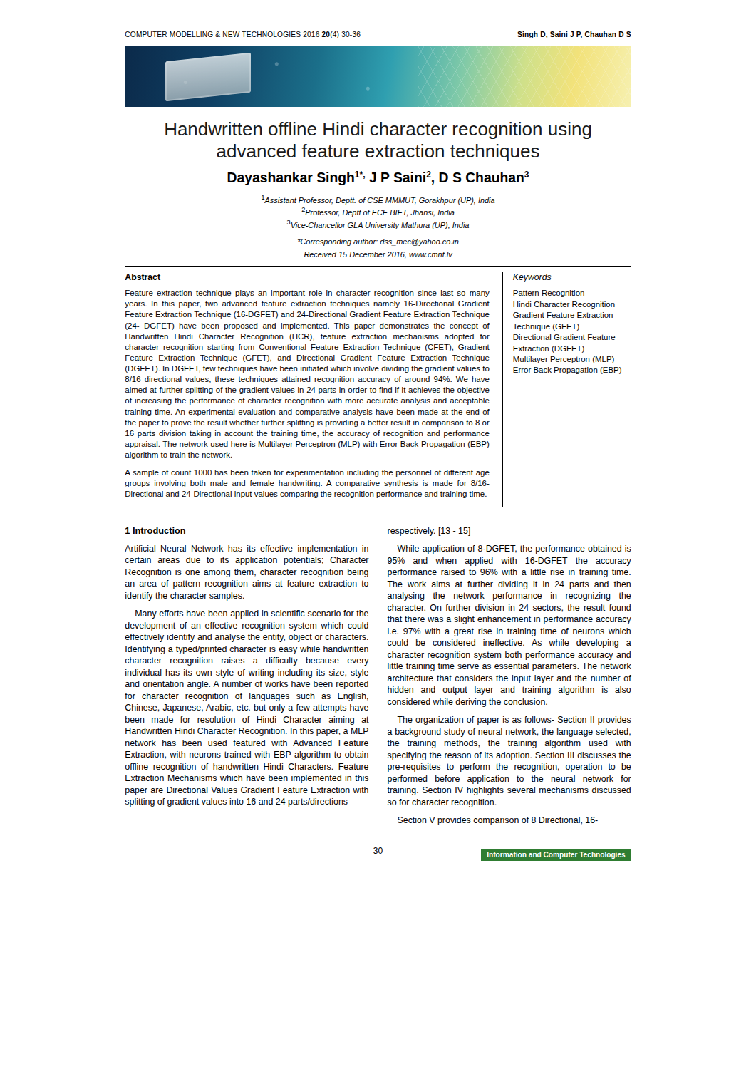COMPUTER MODELLING & NEW TECHNOLOGIES 2016 20(4) 30-36
Singh D, Saini J P, Chauhan D S
Handwritten offline Hindi character recognition using advanced feature extraction techniques
Dayashankar Singh1*, J P Saini2, D S Chauhan3
1Assistant Professor, Deptt. of CSE MMMUT, Gorakhpur (UP), India
2Professor, Deptt of ECE BIET, Jhansi, India
3Vice-Chancellor GLA University Mathura (UP), India
*Corresponding author: dss_mec@yahoo.co.in
Received 15 December 2016, www.cmnt.lv
Abstract
Feature extraction technique plays an important role in character recognition since last so many years. In this paper, two advanced feature extraction techniques namely 16-Directional Gradient Feature Extraction Technique (16-DGFET) and 24-Directional Gradient Feature Extraction Technique (24- DGFET) have been proposed and implemented. This paper demonstrates the concept of Handwritten Hindi Character Recognition (HCR), feature extraction mechanisms adopted for character recognition starting from Conventional Feature Extraction Technique (CFET), Gradient Feature Extraction Technique (GFET), and Directional Gradient Feature Extraction Technique (DGFET). In DGFET, few techniques have been initiated which involve dividing the gradient values to 8/16 directional values, these techniques attained recognition accuracy of around 94%. We have aimed at further splitting of the gradient values in 24 parts in order to find if it achieves the objective of increasing the performance of character recognition with more accurate analysis and acceptable training time. An experimental evaluation and comparative analysis have been made at the end of the paper to prove the result whether further splitting is providing a better result in comparison to 8 or 16 parts division taking in account the training time, the accuracy of recognition and performance appraisal. The network used here is Multilayer Perceptron (MLP) with Error Back Propagation (EBP) algorithm to train the network.
A sample of count 1000 has been taken for experimentation including the personnel of different age groups involving both male and female handwriting. A comparative synthesis is made for 8/16-Directional and 24-Directional input values comparing the recognition performance and training time.
Keywords
Pattern Recognition
Hindi Character Recognition
Gradient Feature Extraction Technique (GFET)
Directional Gradient Feature Extraction (DGFET)
Multilayer Perceptron (MLP)
Error Back Propagation (EBP)
1 Introduction
Artificial Neural Network has its effective implementation in certain areas due to its application potentials; Character Recognition is one among them, character recognition being an area of pattern recognition aims at feature extraction to identify the character samples.
Many efforts have been applied in scientific scenario for the development of an effective recognition system which could effectively identify and analyse the entity, object or characters. Identifying a typed/printed character is easy while handwritten character recognition raises a difficulty because every individual has its own style of writing including its size, style and orientation angle. A number of works have been reported for character recognition of languages such as English, Chinese, Japanese, Arabic, etc. but only a few attempts have been made for resolution of Hindi Character aiming at Handwritten Hindi Character Recognition. In this paper, a MLP network has been used featured with Advanced Feature Extraction, with neurons trained with EBP algorithm to obtain offline recognition of handwritten Hindi Characters. Feature Extraction Mechanisms which have been implemented in this paper are Directional Values Gradient Feature Extraction with splitting of gradient values into 16 and 24 parts/directions
respectively. [13 - 15]
While application of 8-DGFET, the performance obtained is 95% and when applied with 16-DGFET the accuracy performance raised to 96% with a little rise in training time. The work aims at further dividing it in 24 parts and then analysing the network performance in recognizing the character. On further division in 24 sectors, the result found that there was a slight enhancement in performance accuracy i.e. 97% with a great rise in training time of neurons which could be considered ineffective. As while developing a character recognition system both performance accuracy and little training time serve as essential parameters. The network architecture that considers the input layer and the number of hidden and output layer and training algorithm is also considered while deriving the conclusion.
The organization of paper is as follows- Section II provides a background study of neural network, the language selected, the training methods, the training algorithm used with specifying the reason of its adoption. Section III discusses the pre-requisites to perform the recognition, operation to be performed before application to the neural network for training. Section IV highlights several mechanisms discussed so for character recognition.
Section V provides comparison of 8 Directional, 16-
30
Information and Computer Technologies